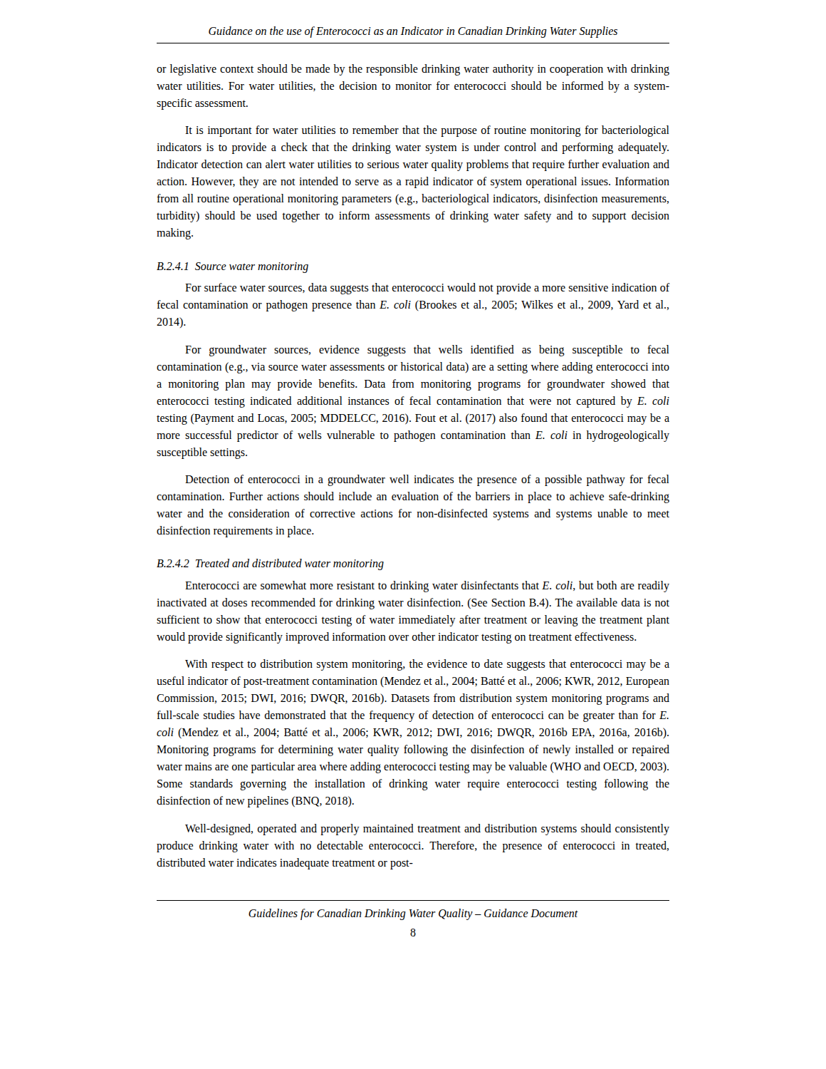Guidance on the use of Enterococci as an Indicator in Canadian Drinking Water Supplies
or legislative context should be made by the responsible drinking water authority in cooperation with drinking water utilities. For water utilities, the decision to monitor for enterococci should be informed by a system-specific assessment.
It is important for water utilities to remember that the purpose of routine monitoring for bacteriological indicators is to provide a check that the drinking water system is under control and performing adequately. Indicator detection can alert water utilities to serious water quality problems that require further evaluation and action. However, they are not intended to serve as a rapid indicator of system operational issues. Information from all routine operational monitoring parameters (e.g., bacteriological indicators, disinfection measurements, turbidity) should be used together to inform assessments of drinking water safety and to support decision making.
B.2.4.1 Source water monitoring
For surface water sources, data suggests that enterococci would not provide a more sensitive indication of fecal contamination or pathogen presence than E. coli (Brookes et al., 2005; Wilkes et al., 2009, Yard et al., 2014).
For groundwater sources, evidence suggests that wells identified as being susceptible to fecal contamination (e.g., via source water assessments or historical data) are a setting where adding enterococci into a monitoring plan may provide benefits. Data from monitoring programs for groundwater showed that enterococci testing indicated additional instances of fecal contamination that were not captured by E. coli testing (Payment and Locas, 2005; MDDELCC, 2016). Fout et al. (2017) also found that enterococci may be a more successful predictor of wells vulnerable to pathogen contamination than E. coli in hydrogeologically susceptible settings.
Detection of enterococci in a groundwater well indicates the presence of a possible pathway for fecal contamination. Further actions should include an evaluation of the barriers in place to achieve safe-drinking water and the consideration of corrective actions for non-disinfected systems and systems unable to meet disinfection requirements in place.
B.2.4.2 Treated and distributed water monitoring
Enterococci are somewhat more resistant to drinking water disinfectants that E. coli, but both are readily inactivated at doses recommended for drinking water disinfection. (See Section B.4). The available data is not sufficient to show that enterococci testing of water immediately after treatment or leaving the treatment plant would provide significantly improved information over other indicator testing on treatment effectiveness.
With respect to distribution system monitoring, the evidence to date suggests that enterococci may be a useful indicator of post-treatment contamination (Mendez et al., 2004; Batté et al., 2006; KWR, 2012, European Commission, 2015; DWI, 2016; DWQR, 2016b). Datasets from distribution system monitoring programs and full-scale studies have demonstrated that the frequency of detection of enterococci can be greater than for E. coli (Mendez et al., 2004; Batté et al., 2006; KWR, 2012; DWI, 2016; DWQR, 2016b EPA, 2016a, 2016b). Monitoring programs for determining water quality following the disinfection of newly installed or repaired water mains are one particular area where adding enterococci testing may be valuable (WHO and OECD, 2003). Some standards governing the installation of drinking water require enterococci testing following the disinfection of new pipelines (BNQ, 2018).
Well-designed, operated and properly maintained treatment and distribution systems should consistently produce drinking water with no detectable enterococci. Therefore, the presence of enterococci in treated, distributed water indicates inadequate treatment or post-
Guidelines for Canadian Drinking Water Quality – Guidance Document
8